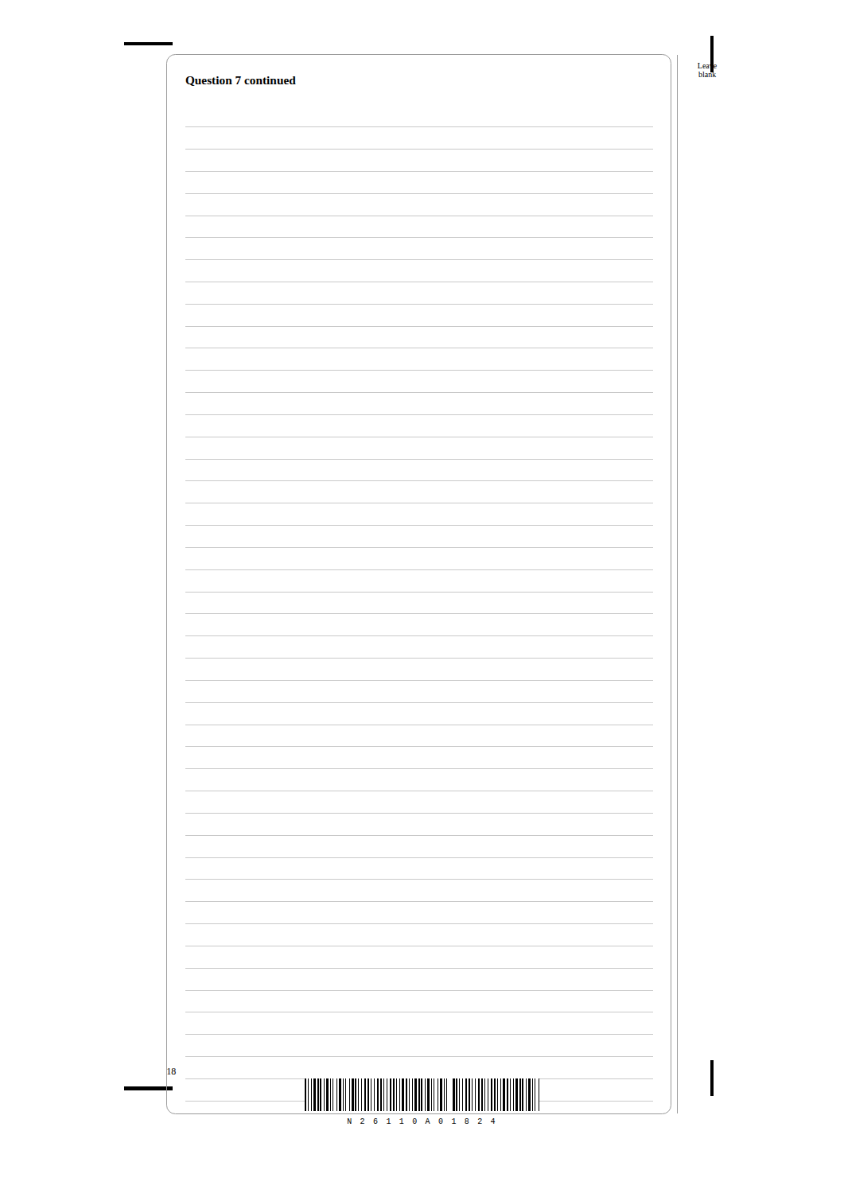Leave
blank
Question 7 continued
18
N 2 6 1 1 0 A 0 1 8 2 4